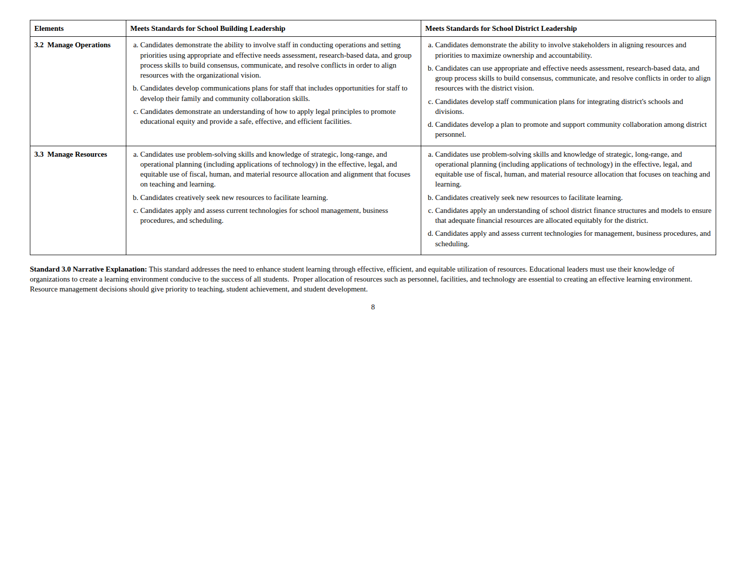| Elements | Meets Standards for School Building Leadership | Meets Standards for School District Leadership |
| --- | --- | --- |
| 3.2 Manage Operations | Candidates demonstrate the ability to involve staff in conducting operations and setting priorities using appropriate and effective needs assessment, research-based data, and group process skills to build consensus, communicate, and resolve conflicts in order to align resources with the organizational vision. Candidates develop communications plans for staff that includes opportunities for staff to develop their family and community collaboration skills. Candidates demonstrate an understanding of how to apply legal principles to promote educational equity and provide a safe, effective, and efficient facilities. | Candidates demonstrate the ability to involve stakeholders in aligning resources and priorities to maximize ownership and accountability. Candidates can use appropriate and effective needs assessment, research-based data, and group process skills to build consensus, communicate, and resolve conflicts in order to align resources with the district vision. Candidates develop staff communication plans for integrating district's schools and divisions. Candidates develop a plan to promote and support community collaboration among district personnel. |
| 3.3 Manage Resources | Candidates use problem-solving skills and knowledge of strategic, long-range, and operational planning (including applications of technology) in the effective, legal, and equitable use of fiscal, human, and material resource allocation and alignment that focuses on teaching and learning. Candidates creatively seek new resources to facilitate learning. Candidates apply and assess current technologies for school management, business procedures, and scheduling. | Candidates use problem-solving skills and knowledge of strategic, long-range, and operational planning (including applications of technology) in the effective, legal, and equitable use of fiscal, human, and material resource allocation that focuses on teaching and learning. Candidates creatively seek new resources to facilitate learning. Candidates apply an understanding of school district finance structures and models to ensure that adequate financial resources are allocated equitably for the district. Candidates apply and assess current technologies for management, business procedures, and scheduling. |
Standard 3.0 Narrative Explanation: This standard addresses the need to enhance student learning through effective, efficient, and equitable utilization of resources. Educational leaders must use their knowledge of organizations to create a learning environment conducive to the success of all students. Proper allocation of resources such as personnel, facilities, and technology are essential to creating an effective learning environment. Resource management decisions should give priority to teaching, student achievement, and student development.
8